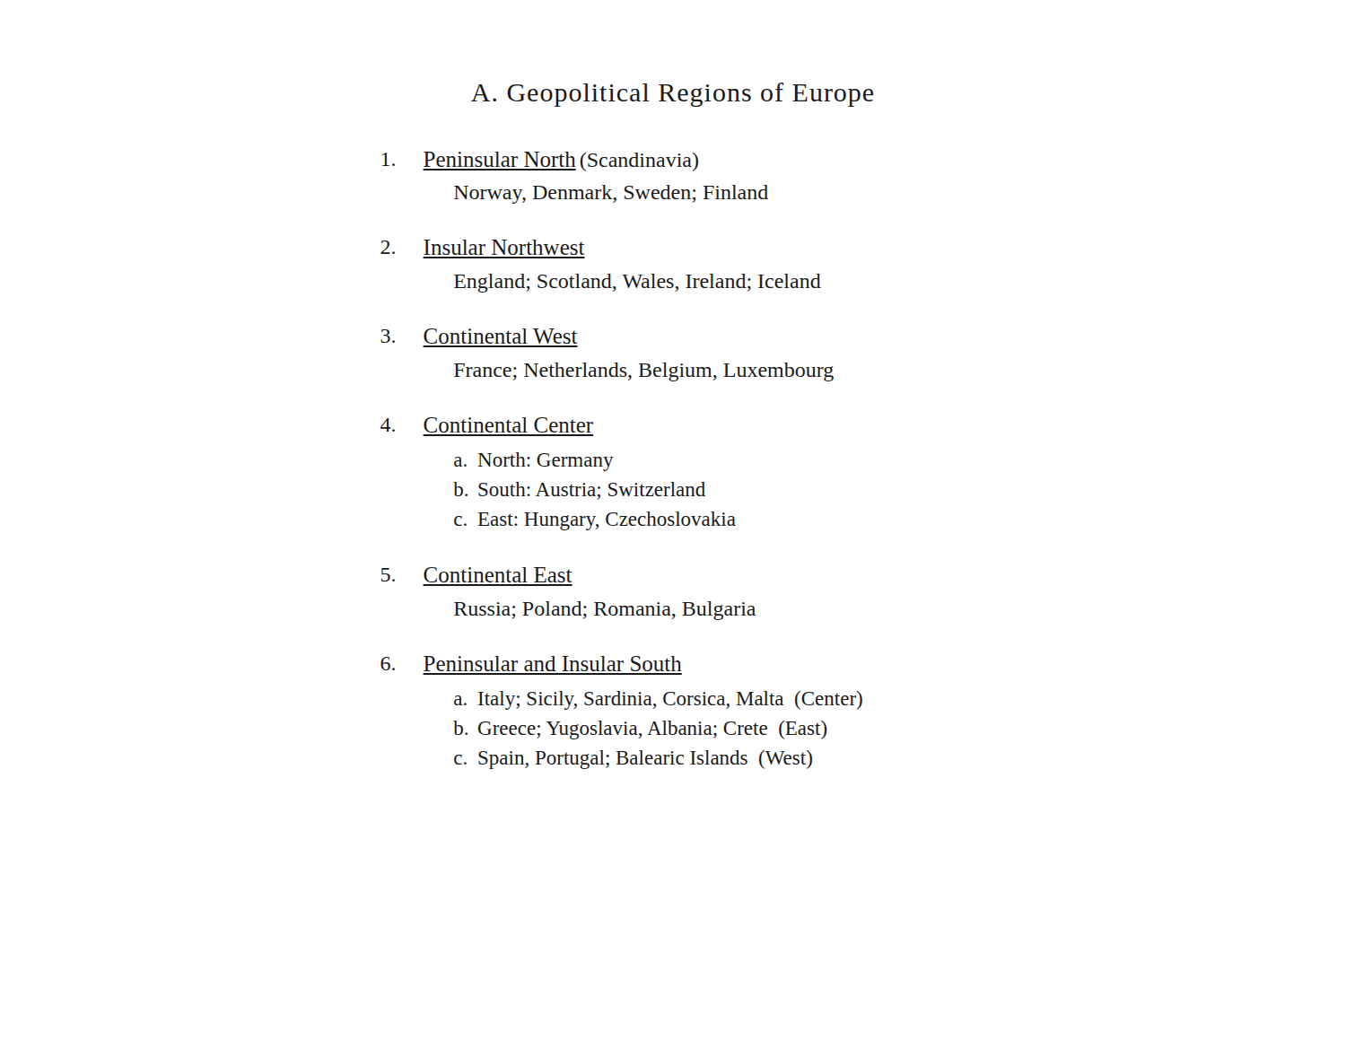A. Geopolitical Regions of Europe
1. Peninsular North (Scandinavia)
Norway, Denmark, Sweden; Finland
2. Insular Northwest
England; Scotland, Wales, Ireland; Iceland
3. Continental West
France; Netherlands, Belgium, Luxembourg
4. Continental Center
a. North: Germany
b. South: Austria; Switzerland
c. East: Hungary, Czechoslovakia
5. Continental East
Russia; Poland; Romania, Bulgaria
6. Peninsular and Insular South
a. Italy; Sicily, Sardinia, Corsica, Malta (Center)
b. Greece; Yugoslavia, Albania; Crete (East)
c. Spain, Portugal; Balearic Islands (West)